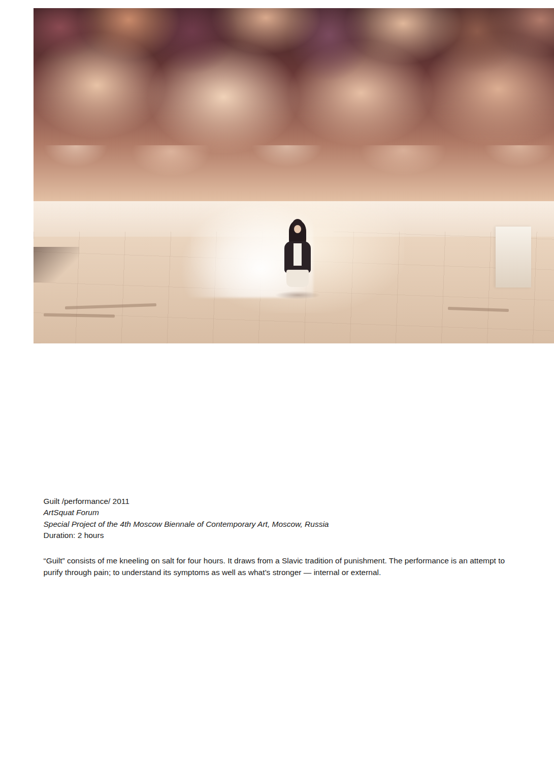Guilt /performance/ 2011
ArtSquat Forum
Special Project of the 4th Moscow Biennale of Contemporary Art, Moscow, Russia
Duration: 2 hours
“Guilt” consists of me kneeling on salt for four hours. It draws from a Slavic tradition of punishment. The performance is an attempt to purify through pain; to understand its symptoms as well as what’s stronger — internal or external.